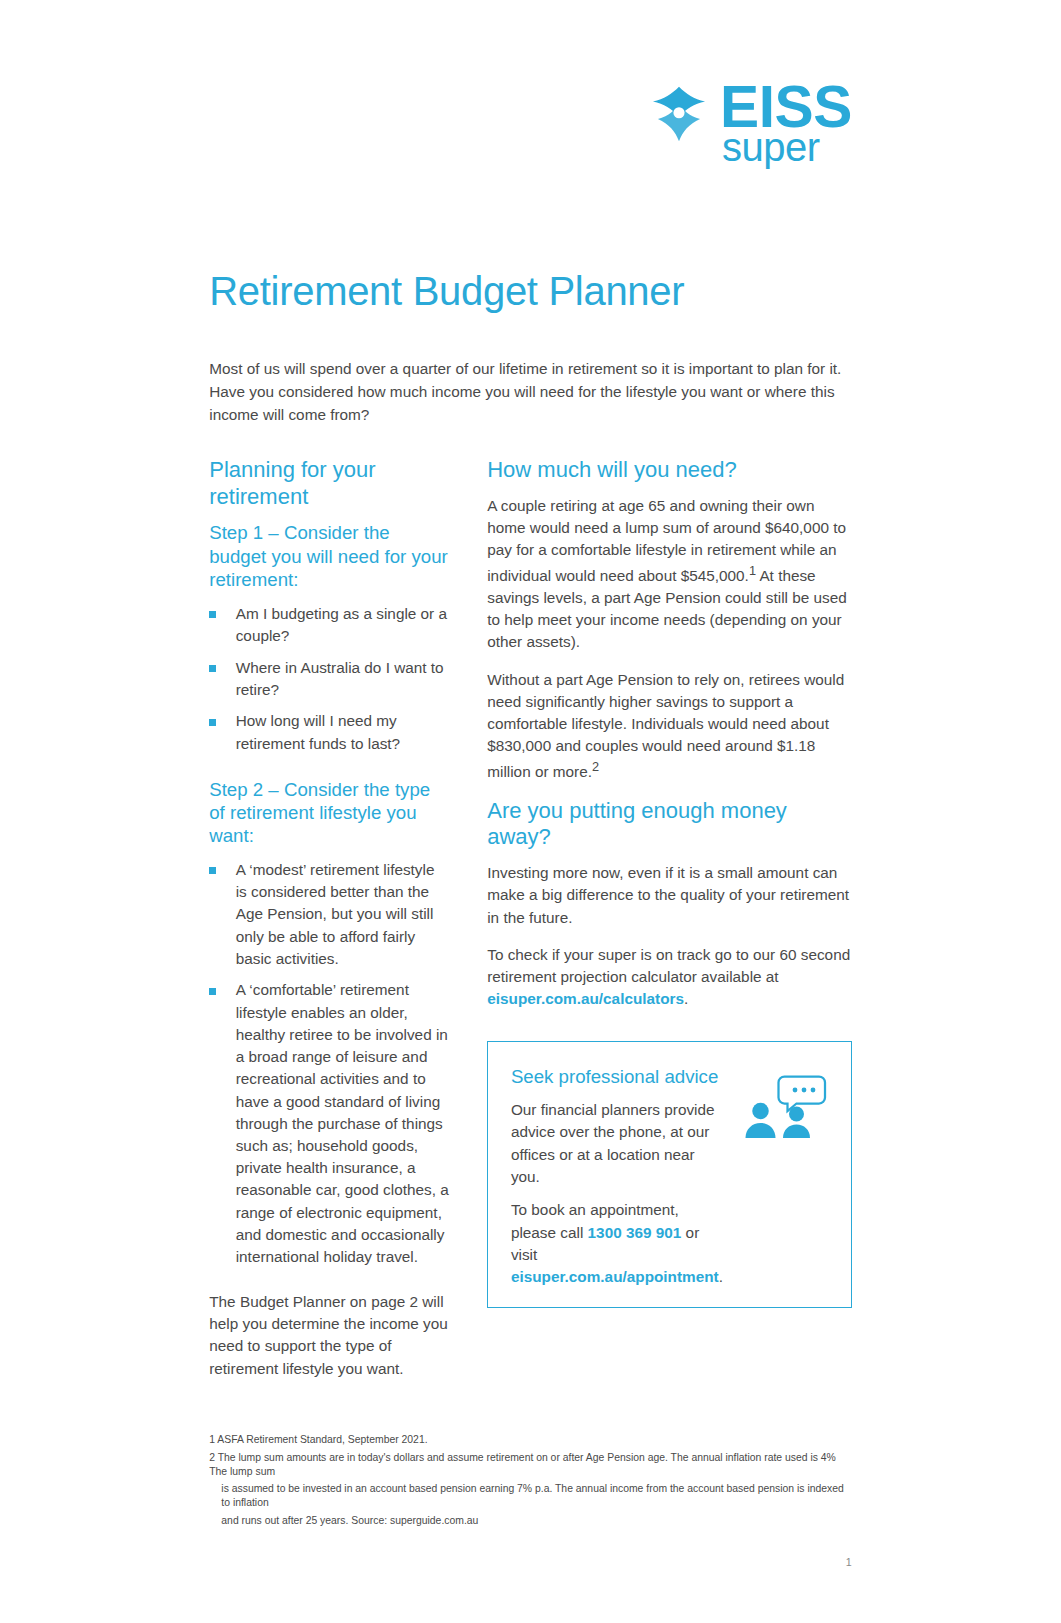EISS super
Retirement Budget Planner
Most of us will spend over a quarter of our lifetime in retirement so it is important to plan for it. Have you considered how much income you will need for the lifestyle you want or where this income will come from?
Planning for your retirement
Step 1 – Consider the budget you will need for your retirement:
Am I budgeting as a single or a couple?
Where in Australia do I want to retire?
How long will I need my retirement funds to last?
Step 2 – Consider the type of retirement lifestyle you want:
A ‘modest’ retirement lifestyle is considered better than the Age Pension, but you will still only be able to afford fairly basic activities.
A ‘comfortable’ retirement lifestyle enables an older, healthy retiree to be involved in a broad range of leisure and recreational activities and to have a good standard of living through the purchase of things such as; household goods, private health insurance, a reasonable car, good clothes, a range of electronic equipment, and domestic and occasionally international holiday travel.
The Budget Planner on page 2 will help you determine the income you need to support the type of retirement lifestyle you want.
How much will you need?
A couple retiring at age 65 and owning their own home would need a lump sum of around $640,000 to pay for a comfortable lifestyle in retirement while an individual would need about $545,000.1 At these savings levels, a part Age Pension could still be used to help meet your income needs (depending on your other assets).
Without a part Age Pension to rely on, retirees would need significantly higher savings to support a comfortable lifestyle. Individuals would need about $830,000 and couples would need around $1.18 million or more.2
Are you putting enough money away?
Investing more now, even if it is a small amount can make a big difference to the quality of your retirement in the future.
To check if your super is on track go to our 60 second retirement projection calculator available at eisuper.com.au/calculators.
Seek professional advice
Our financial planners provide advice over the phone, at our offices or at a location near you.
To book an appointment, please call 1300 369 901 or visit eisuper.com.au/appointment.
1 ASFA Retirement Standard, September 2021.
2 The lump sum amounts are in today's dollars and assume retirement on or after Age Pension age. The annual inflation rate used is 4% The lump sum
is assumed to be invested in an account based pension earning 7% p.a. The annual income from the account based pension is indexed to inflation
and runs out after 25 years. Source: superguide.com.au
1